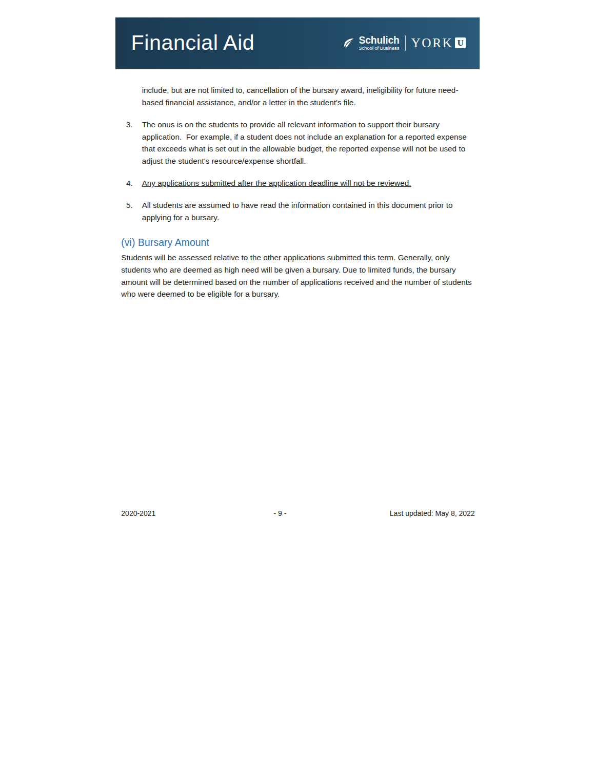Financial Aid
Schulich School of Business
YORK U
include, but are not limited to, cancellation of the bursary award, ineligibility for future need-based financial assistance, and/or a letter in the student's file.
The onus is on the students to provide all relevant information to support their bursary application. For example, if a student does not include an explanation for a reported expense that exceeds what is set out in the allowable budget, the reported expense will not be used to adjust the student's resource/expense shortfall.
Any applications submitted after the application deadline will not be reviewed.
All students are assumed to have read the information contained in this document prior to applying for a bursary.
(vi) Bursary Amount
Students will be assessed relative to the other applications submitted this term. Generally, only students who are deemed as high need will be given a bursary. Due to limited funds, the bursary amount will be determined based on the number of applications received and the number of students who were deemed to be eligible for a bursary.
2020-2021
- 9 -
Last updated: May 8, 2022